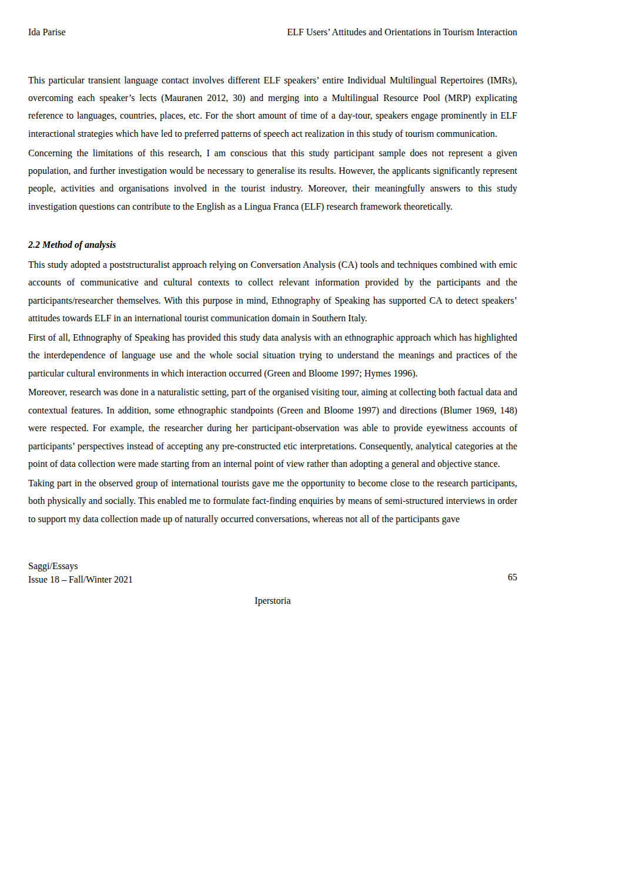Ida Parise
ELF Users’ Attitudes and Orientations in Tourism Interaction
This particular transient language contact involves different ELF speakers’ entire Individual Multilingual Repertoires (IMRs), overcoming each speaker’s lects (Mauranen 2012, 30) and merging into a Multilingual Resource Pool (MRP) explicating reference to languages, countries, places, etc. For the short amount of time of a day-tour, speakers engage prominently in ELF interactional strategies which have led to preferred patterns of speech act realization in this study of tourism communication.
Concerning the limitations of this research, I am conscious that this study participant sample does not represent a given population, and further investigation would be necessary to generalise its results. However, the applicants significantly represent people, activities and organisations involved in the tourist industry. Moreover, their meaningfully answers to this study investigation questions can contribute to the English as a Lingua Franca (ELF) research framework theoretically.
2.2 Method of analysis
This study adopted a poststructuralist approach relying on Conversation Analysis (CA) tools and techniques combined with emic accounts of communicative and cultural contexts to collect relevant information provided by the participants and the participants/researcher themselves. With this purpose in mind, Ethnography of Speaking has supported CA to detect speakers’ attitudes towards ELF in an international tourist communication domain in Southern Italy.
First of all, Ethnography of Speaking has provided this study data analysis with an ethnographic approach which has highlighted the interdependence of language use and the whole social situation trying to understand the meanings and practices of the particular cultural environments in which interaction occurred (Green and Bloome 1997; Hymes 1996).
Moreover, research was done in a naturalistic setting, part of the organised visiting tour, aiming at collecting both factual data and contextual features. In addition, some ethnographic standpoints (Green and Bloome 1997) and directions (Blumer 1969, 148) were respected. For example, the researcher during her participant-observation was able to provide eyewitness accounts of participants’ perspectives instead of accepting any pre-constructed etic interpretations. Consequently, analytical categories at the point of data collection were made starting from an internal point of view rather than adopting a general and objective stance.
Taking part in the observed group of international tourists gave me the opportunity to become close to the research participants, both physically and socially. This enabled me to formulate fact-finding enquiries by means of semi-structured interviews in order to support my data collection made up of naturally occurred conversations, whereas not all of the participants gave
Saggi/Essays
Issue 18 – Fall/Winter 2021
65
Iperstoria